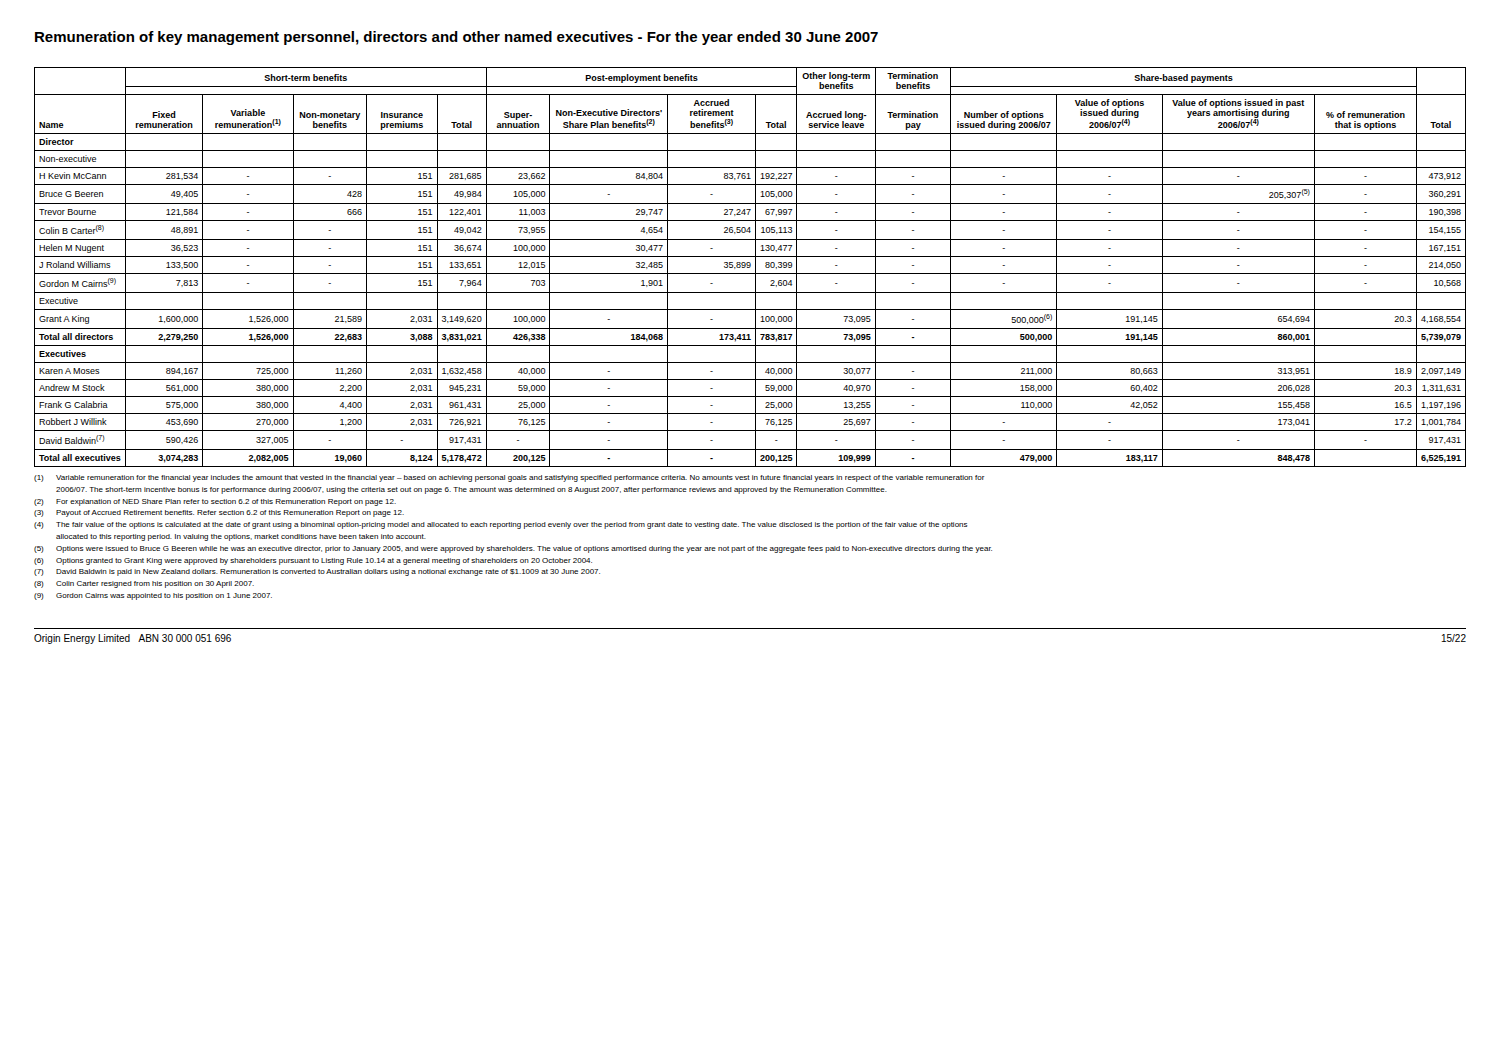Remuneration of key management personnel, directors and other named executives - For the year ended 30 June 2007
| | Short-term benefits | Post-employment benefits | Other long-term benefits | Termination benefits | Share-based payments | |
| --- | --- | --- | --- | --- | --- | --- |
| Name | Fixed remuneration | Variable remuneration (1) | Non-monetary benefits | Insurance premiums | Total | Super-annuation | Non-Executive Directors' Share Plan benefits (2) | Accrued retirement benefits (3) | Total | Accrued long-service leave | Termination pay | Number of options issued during 2006/07 | Value of options issued during 2006/07 (4) | Value of options issued in past years amortising during 2006/07 (4) | % of remuneration that is options | Total |
| Director | | | | | | | | | | | | | | | | |
| Non-executive | | | | | | | | | | | | | | | | |
| H Kevin McCann | 281,534 | - | - | 151 | 281,685 | 23,662 | 84,804 | 83,761 | 192,227 | - | - | - | - | - | - | 473,912 |
| Bruce G Beeren | 49,405 | - | 428 | 151 | 49,984 | 105,000 | - | - | 105,000 | - | - | - | - | 205,307 (5) | - | 360,291 |
| Trevor Bourne | 121,584 | - | 666 | 151 | 122,401 | 11,003 | 29,747 | 27,247 | 67,997 | - | - | - | - | - | - | 190,398 |
| Colin B Carter (8) | 48,891 | - | - | 151 | 49,042 | 73,955 | 4,654 | 26,504 | 105,113 | - | - | - | - | - | - | 154,155 |
| Helen M Nugent | 36,523 | - | - | 151 | 36,674 | 100,000 | 30,477 | - | 130,477 | - | - | - | - | - | - | 167,151 |
| J Roland Williams | 133,500 | - | - | 151 | 133,651 | 12,015 | 32,485 | 35,899 | 80,399 | - | - | - | - | - | - | 214,050 |
| Gordon M Cairns (9) | 7,813 | - | - | 151 | 7,964 | 703 | 1,901 | - | 2,604 | - | - | - | - | - | - | 10,568 |
| Executive | | | | | | | | | | | | | | | | |
| Grant A King | 1,600,000 | 1,526,000 | 21,589 | 2,031 | 3,149,620 | 100,000 | - | - | 100,000 | 73,095 | - | 500,000 (6) | 191,145 | 654,694 | 20.3 | 4,168,554 |
| Total all directors | 2,279,250 | 1,526,000 | 22,683 | 3,088 | 3,831,021 | 426,338 | 184,068 | 173,411 | 783,817 | 73,095 | - | 500,000 | 191,145 | 860,001 | | 5,739,079 |
| Executives | | | | | | | | | | | | | | | | |
| Karen A Moses | 894,167 | 725,000 | 11,260 | 2,031 | 1,632,458 | 40,000 | - | - | 40,000 | 30,077 | - | 211,000 | 80,663 | 313,951 | 18.9 | 2,097,149 |
| Andrew M Stock | 561,000 | 380,000 | 2,200 | 2,031 | 945,231 | 59,000 | - | - | 59,000 | 40,970 | - | 158,000 | 60,402 | 206,028 | 20.3 | 1,311,631 |
| Frank G Calabria | 575,000 | 380,000 | 4,400 | 2,031 | 961,431 | 25,000 | - | - | 25,000 | 13,255 | - | 110,000 | 42,052 | 155,458 | 16.5 | 1,197,196 |
| Robbert J Willink | 453,690 | 270,000 | 1,200 | 2,031 | 726,921 | 76,125 | - | - | 76,125 | 25,697 | - | - | - | 173,041 | 17.2 | 1,001,784 |
| David Baldwin (7) | 590,426 | 327,005 | - | - | 917,431 | - | - | - | - | - | - | - | - | - | - | 917,431 |
| Total all executives | 3,074,283 | 2,082,005 | 19,060 | 8,124 | 5,178,472 | 200,125 | - | - | 200,125 | 109,999 | - | 479,000 | 183,117 | 848,478 | | 6,525,191 |
(1) Variable remuneration for the financial year includes the amount that vested in the financial year – based on achieving personal goals and satisfying specified performance criteria. No amounts vest in future financial years in respect of the variable remuneration for
2006/07. The short-term incentive bonus is for performance during 2006/07, using the criteria set out on page 6. The amount was determined on 8 August 2007, after performance reviews and approved by the Remuneration Committee.
(2) For explanation of NED Share Plan refer to section 6.2 of this Remuneration Report on page 12.
(3) Payout of Accrued Retirement benefits. Refer section 6.2 of this Remuneration Report on page 12.
(4) The fair value of the options is calculated at the date of grant using a binominal option-pricing model and allocated to each reporting period evenly over the period from grant date to vesting date. The value disclosed is the portion of the fair value of the options
allocated to this reporting period. In valuing the options, market conditions have been taken into account.
(5) Options were issued to Bruce G Beeren while he was an executive director, prior to January 2005, and were approved by shareholders. The value of options amortised during the year are not part of the aggregate fees paid to Non-executive directors during the year.
(6) Options granted to Grant King were approved by shareholders pursuant to Listing Rule 10.14 at a general meeting of shareholders on 20 October 2004.
(7) David Baldwin is paid in New Zealand dollars. Remuneration is converted to Australian dollars using a notional exchange rate of $1.1009 at 30 June 2007.
(8) Colin Carter resigned from his position on 30 April 2007.
(9) Gordon Cairns was appointed to his position on 1 June 2007.
Origin Energy Limited ABN 30 000 051 696 15/22